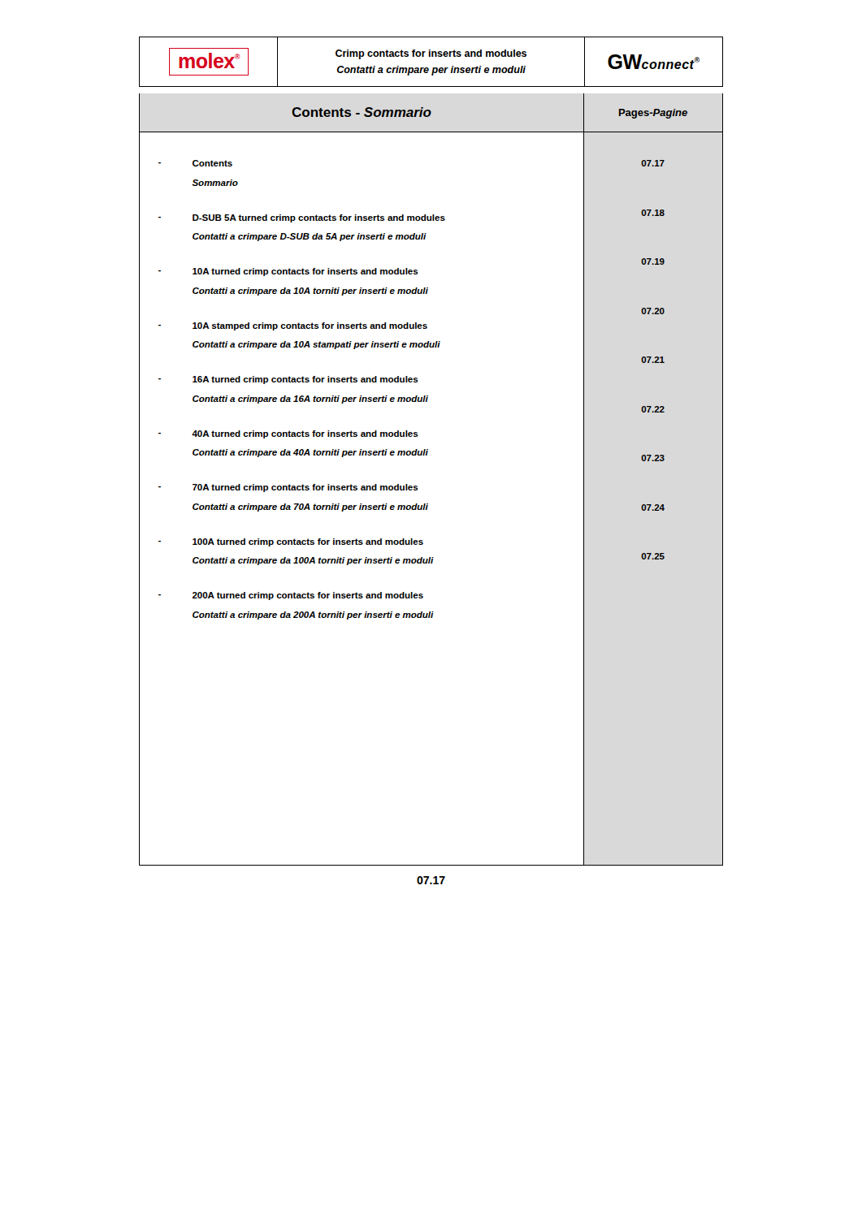molex®
Crimp contacts for inserts and modules
Contatti a crimpare per inserti e moduli
GW connect®
Contents - Sommario
Pages-Pagine
-
Contents
Sommario
-
D-SUB 5A turned crimp contacts for inserts and modules
Contatti a crimpare D-SUB da 5A per inserti e moduli
-
10A turned crimp contacts for inserts and modules
Contatti a crimpare da 10A torniti per inserti e moduli
-
10A stamped crimp contacts for inserts and modules
Contatti a crimpare da 10A stampati per inserti e moduli
-
16A turned crimp contacts for inserts and modules
Contatti a crimpare da 16A torniti per inserti e moduli
-
40A turned crimp contacts for inserts and modules
Contatti a crimpare da 40A torniti per inserti e moduli
-
70A turned crimp contacts for inserts and modules
Contatti a crimpare da 70A torniti per inserti e moduli
-
100A turned crimp contacts for inserts and modules
Contatti a crimpare da 100A torniti per inserti e moduli
-
200A turned crimp contacts for inserts and modules
Contatti a crimpare da 200A torniti per inserti e moduli
07.17
x
07.18
x
07.19
x
07.20
x
07.21
x
07.22
x
07.23
x
07.24
x
07.25
x
07.17